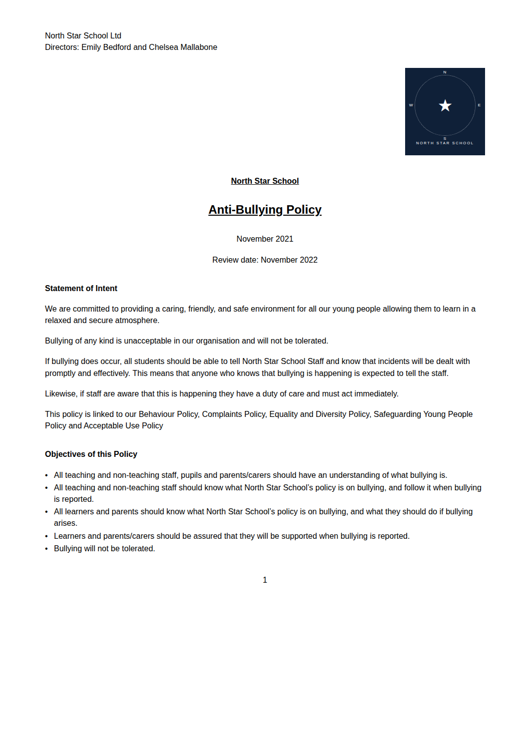North Star School Ltd
Directors: Emily Bedford and Chelsea Mallabone
N W E S ★
NORTH STAR SCHOOL
North Star School
Anti-Bullying Policy
November 2021
Review date: November 2022
Statement of Intent
We are committed to providing a caring, friendly, and safe environment for all our young people allowing them to learn in a relaxed and secure atmosphere.
Bullying of any kind is unacceptable in our organisation and will not be tolerated.
If bullying does occur, all students should be able to tell North Star School Staff and know that incidents will be dealt with promptly and effectively. This means that anyone who knows that bullying is happening is expected to tell the staff.
Likewise, if staff are aware that this is happening they have a duty of care and must act immediately.
This policy is linked to our Behaviour Policy, Complaints Policy, Equality and Diversity Policy, Safeguarding Young People Policy and Acceptable Use Policy
Objectives of this Policy
All teaching and non-teaching staff, pupils and parents/carers should have an understanding of what bullying is.
All teaching and non-teaching staff should know what North Star School’s policy is on bullying, and follow it when bullying is reported.
All learners and parents should know what North Star School’s policy is on bullying, and what they should do if bullying arises.
Learners and parents/carers should be assured that they will be supported when bullying is reported.
Bullying will not be tolerated.
1